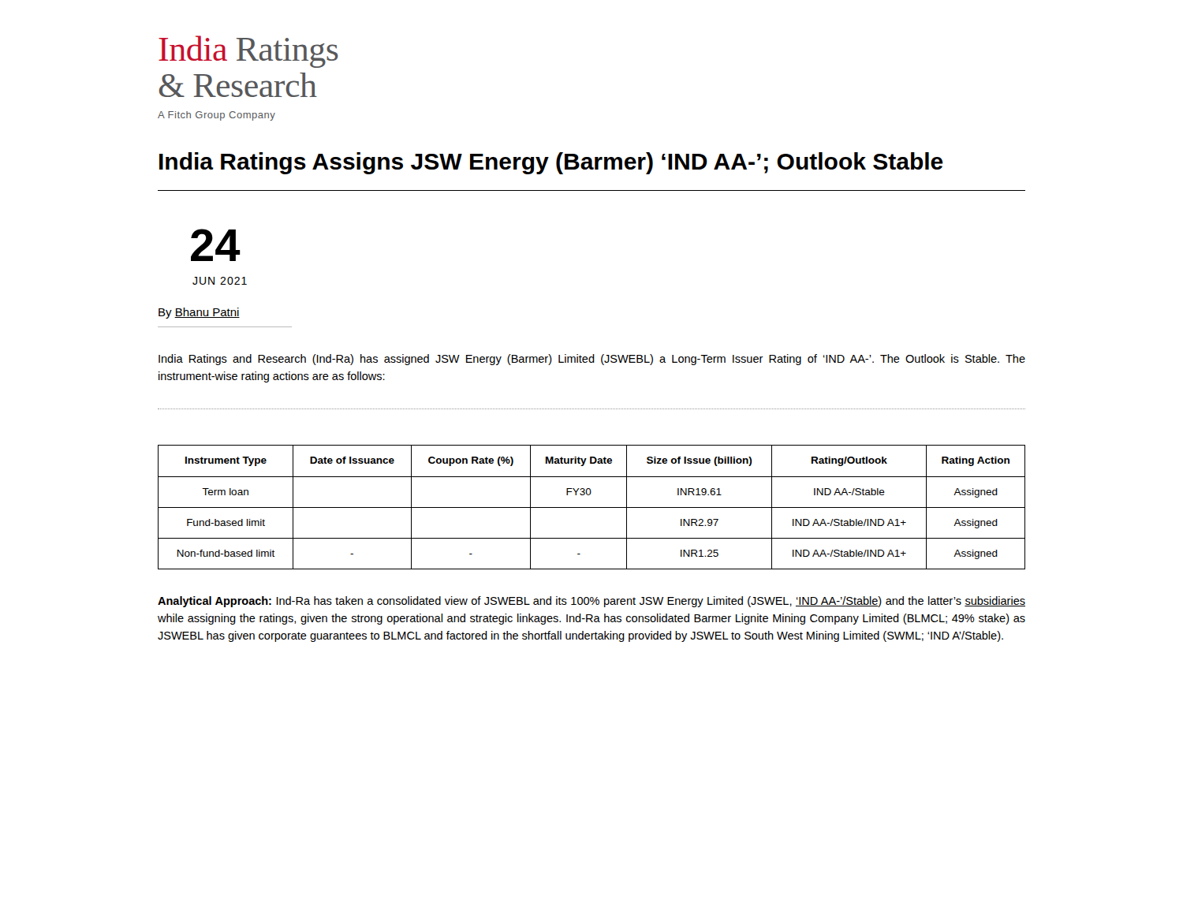India Ratings
& Research
A Fitch Group Company
India Ratings Assigns JSW Energy (Barmer) ‘IND AA-’; Outlook Stable
24
JUN 2021
By Bhanu Patni
India Ratings and Research (Ind-Ra) has assigned JSW Energy (Barmer) Limited (JSWEBL) a Long-Term Issuer Rating of ‘IND AA-’. The Outlook is Stable. The instrument-wise rating actions are as follows:
| Instrument Type | Date of Issuance | Coupon Rate (%) | Maturity Date | Size of Issue (billion) | Rating/Outlook | Rating Action |
| --- | --- | --- | --- | --- | --- | --- |
| Term loan | | | FY30 | INR19.61 | IND AA-/Stable | Assigned |
| Fund-based limit | | | | INR2.97 | IND AA-/Stable/IND A1+ | Assigned |
| Non-fund-based limit | - | - | - | INR1.25 | IND AA-/Stable/IND A1+ | Assigned |
Analytical Approach: Ind-Ra has taken a consolidated view of JSWEBL and its 100% parent JSW Energy Limited (JSWEL, ‘IND AA-’/Stable) and the latter’s subsidiaries while assigning the ratings, given the strong operational and strategic linkages. Ind-Ra has consolidated Barmer Lignite Mining Company Limited (BLMCL; 49% stake) as JSWEBL has given corporate guarantees to BLMCL and factored in the shortfall undertaking provided by JSWEL to South West Mining Limited (SWML; ‘IND A’/Stable).